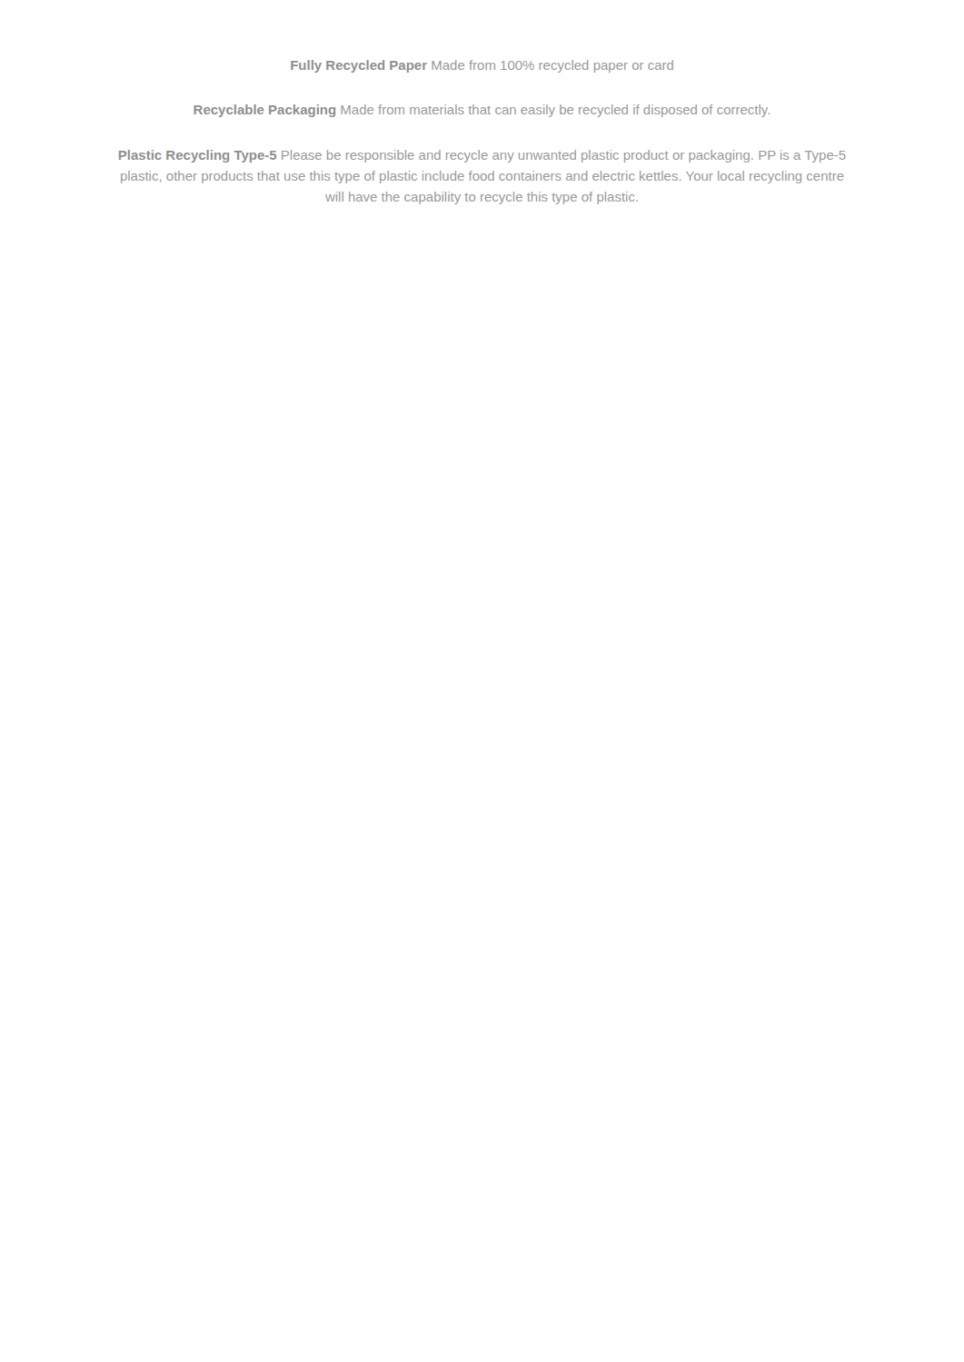Fully Recycled Paper Made from 100% recycled paper or card
Recyclable Packaging Made from materials that can easily be recycled if disposed of correctly.
Plastic Recycling Type-5 Please be responsible and recycle any unwanted plastic product or packaging. PP is a Type-5 plastic, other products that use this type of plastic include food containers and electric kettles. Your local recycling centre will have the capability to recycle this type of plastic.